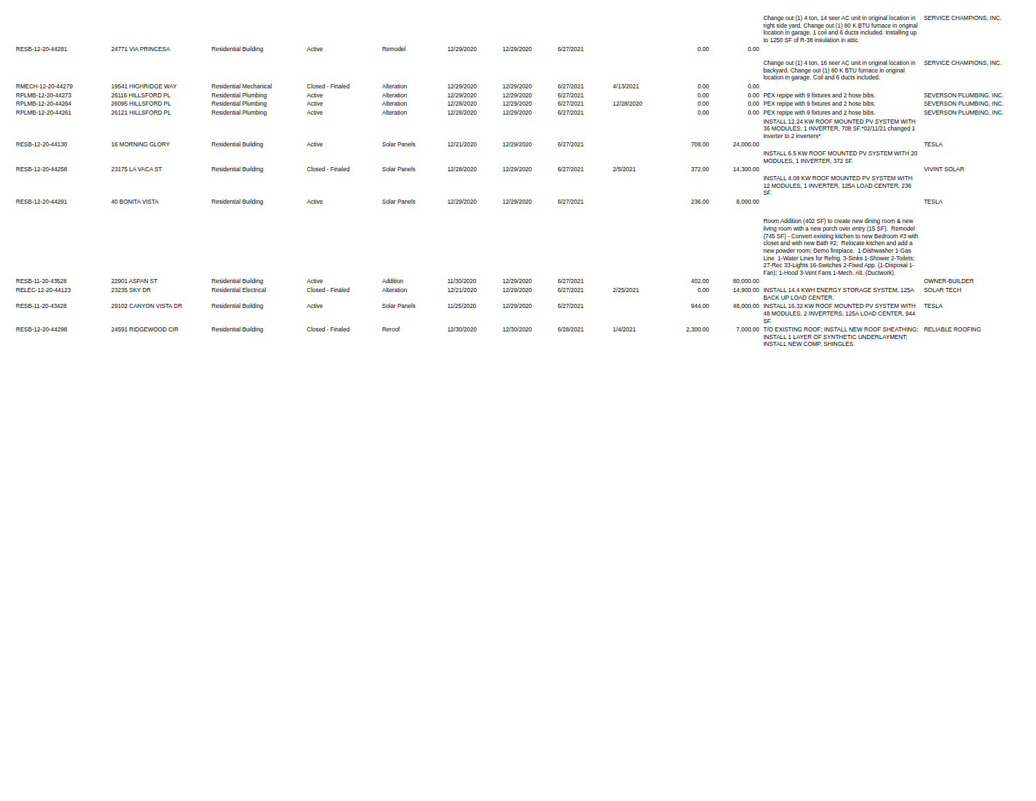| | Change out (1) 4 ton, 14 seer AC unit in original location in right side yard. Change out (1) 80 K BTU furnace in original location in garage. 1 coil and 6 ducts included. Installing up to 1250 SF of R-38 insulation in attic. | SERVICE CHAMPIONS, INC. |
| RESB-12-20-44281 | 24771 VIA PRINCESA | Residential Building | Active | Remodel | 12/29/2020 | 12/29/2020 | 6/27/2021 | | 0.00 | 0.00 | | |
| | Change out (1) 4 ton, 16 seer AC unit in original location in backyard. Change out (1) 80 K BTU furnace in original location in garage. Coil and 6 ducts included. | SERVICE CHAMPIONS, INC. |
| RMECH-12-20-44279 | 19541 HIGHRIDGE WAY | Residential Mechanical | Closed - Finaled | Alteration | 12/29/2020 | 12/29/2020 | 6/27/2021 | 4/13/2021 | 0.00 | 0.00 | | |
| RPLMB-12-20-44273 | 26116 HILLSFORD PL | Residential Plumbing | Active | Alteration | 12/29/2020 | 12/29/2020 | 6/27/2021 | | 0.00 | 0.00 | PEX repipe with 9 fixtures and 2 hose bibs. | SEVERSON PLUMBING, INC. |
| RPLMB-12-20-44264 | 26095 HILLSFORD PL | Residential Plumbing | Active | Alteration | 12/28/2020 | 12/29/2020 | 6/27/2021 | 12/28/2020 | 0.00 | 0.00 | PEX repipe with 9 fixtures and 2 hose bibs. | SEVERSON PLUMBING, INC. |
| RPLMB-12-20-44261 | 26121 HILLSFORD PL | Residential Plumbing | Active | Alteration | 12/28/2020 | 12/29/2020 | 6/27/2021 | | 0.00 | 0.00 | PEX repipe with 9 fixtures and 2 hose bibs. | SEVERSON PLUMBING, INC. |
| | INSTALL 12.24 KW ROOF MOUNTED PV SYSTEM WITH 36 MODULES, 1 INVERTER, 708 SF.*02/11/21 changed 1 inverter to 2 inverters* | |
| RESB-12-20-44130 | 16 MORNING GLORY | Residential Building | Active | Solar Panels | 12/21/2020 | 12/29/2020 | 6/27/2021 | | 708.00 | 24,000.00 | | TESLA |
| | INSTALL 6.5 KW ROOF MOUNTED PV SYSTEM WITH 20 MODULES, 1 INVERTER, 372 SF. | |
| RESB-12-20-44258 | 23175 LA VACA ST | Residential Building | Closed - Finaled | Solar Panels | 12/28/2020 | 12/29/2020 | 6/27/2021 | 2/5/2021 | 372.00 | 14,300.00 | | VIVINT SOLAR |
| | INSTALL 4.08 KW ROOF MOUNTED PV SYSTEM WITH 12 MODULES, 1 INVERTER, 125A LOAD CENTER, 236 SF. | |
| RESB-12-20-44291 | 40 BONITA VISTA | Residential Building | Active | Solar Panels | 12/29/2020 | 12/29/2020 | 6/27/2021 | | 236.00 | 8,000.00 | | TESLA |
| | Room Addition (402 SF) to create new dining room & new living room with a new porch over entry (15 SF). Remodel (745 SF) - Convert existing kitchen to new Bedroom #3 with closet and with new Bath #2; Relocate kitchen and add a new powder room; Demo fireplace. 1-Dishwasher 1-Gas Line 1-Water Lines for Refrig. 3-Sinks 1-Shower 2-Toilets; 27-Rec 33-Lights 16-Switches 2-Fixed App. (1-Disposal 1-Fan); 1-Hood 3-Vent Fans 1-Mech. Alt. (Ductwork). | |
| RESB-11-20-43528 | 22901 ASPAN ST | Residential Building | Active | Addition | 11/30/2020 | 12/29/2020 | 6/27/2021 | | 402.00 | 80,000.00 | | OWNER-BUILDER |
| RELEC-12-20-44123 | 23235 SKY DR | Residential Electrical | Closed - Finaled | Alteration | 12/21/2020 | 12/29/2020 | 6/27/2021 | 2/25/2021 | 0.00 | 14,900.00 | INSTALL 14.4 KWH ENERGY STORAGE SYSTEM, 125A BACK UP LOAD CENTER. | SOLAR TECH |
| RESB-11-20-43428 | 29102 CANYON VISTA DR | Residential Building | Active | Solar Panels | 11/25/2020 | 12/29/2020 | 6/27/2021 | | 944.00 | 48,000.00 | INSTALL 16.32 KW ROOF MOUNTED PV SYSTEM WITH 48 MODULES, 2 INVERTERS, 125A LOAD CENTER, 944 SF. | TESLA |
| RESB-12-20-44298 | 24591 RIDGEWOOD CIR | Residential Building | Closed - Finaled | Reroof | 12/30/2020 | 12/30/2020 | 6/28/2021 | 1/4/2021 | 2,300.00 | 7,000.00 | T/O EXISTING ROOF; INSTALL NEW ROOF SHEATHING; INSTALL 1 LAYER OF SYNTHETIC UNDERLAYMENT; INSTALL NEW COMP. SHINGLES. | RELIABLE ROOFING |